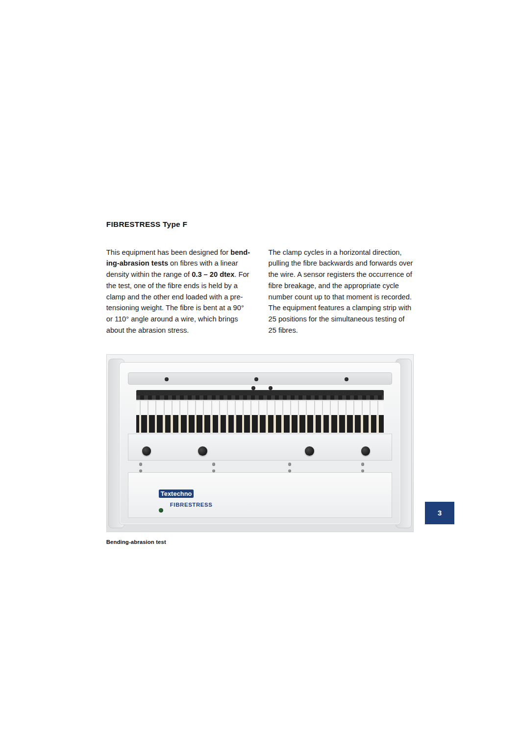FIBRESTRESS Type F
This equipment has been designed for bending-abrasion tests on fibres with a linear density within the range of 0.3 – 20 dtex. For the test, one of the fibre ends is held by a clamp and the other end loaded with a pre-tensioning weight. The fibre is bent at a 90° or 110° angle around a wire, which brings about the abrasion stress.
The clamp cycles in a horizontal direction, pulling the fibre backwards and forwards over the wire. A sensor registers the occurrence of fibre breakage, and the appropriate cycle number count up to that moment is recorded. The equipment features a clamping strip with 25 positions for the simultaneous testing of 25 fibres.
Textechno FIBRESTRESS
Bending-abrasion test
3